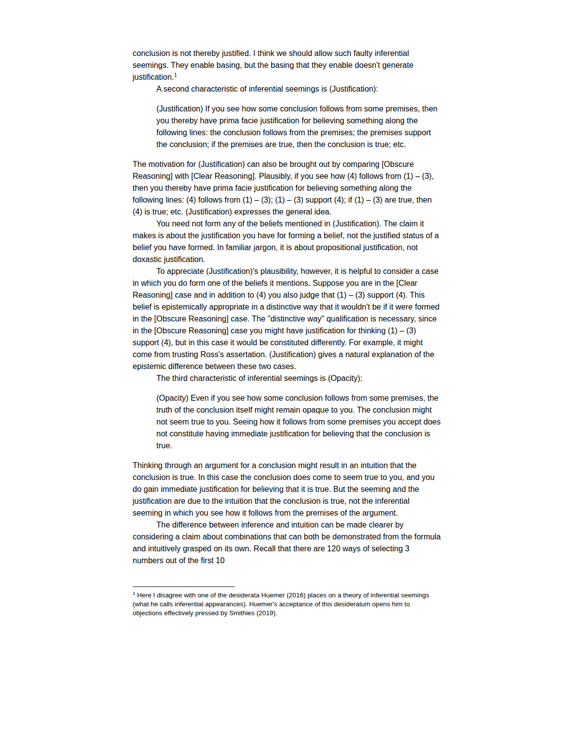conclusion is not thereby justified. I think we should allow such faulty inferential seemings. They enable basing, but the basing that they enable doesn't generate justification.1
A second characteristic of inferential seemings is (Justification):
(Justification) If you see how some conclusion follows from some premises, then you thereby have prima facie justification for believing something along the following lines: the conclusion follows from the premises; the premises support the conclusion; if the premises are true, then the conclusion is true; etc.
The motivation for (Justification) can also be brought out by comparing [Obscure Reasoning] with [Clear Reasoning]. Plausibly, if you see how (4) follows from (1) – (3), then you thereby have prima facie justification for believing something along the following lines: (4) follows from (1) – (3); (1) – (3) support (4); if (1) – (3) are true, then (4) is true; etc. (Justification) expresses the general idea.
You need not form any of the beliefs mentioned in (Justification). The claim it makes is about the justification you have for forming a belief, not the justified status of a belief you have formed. In familiar jargon, it is about propositional justification, not doxastic justification.
To appreciate (Justification)'s plausibility, however, it is helpful to consider a case in which you do form one of the beliefs it mentions. Suppose you are in the [Clear Reasoning] case and in addition to (4) you also judge that (1) – (3) support (4). This belief is epistemically appropriate in a distinctive way that it wouldn't be if it were formed in the [Obscure Reasoning] case. The "distinctive way" qualification is necessary, since in the [Obscure Reasoning] case you might have justification for thinking (1) – (3) support (4), but in this case it would be constituted differently. For example, it might come from trusting Ross's assertation. (Justification) gives a natural explanation of the epistemic difference between these two cases.
The third characteristic of inferential seemings is (Opacity):
(Opacity) Even if you see how some conclusion follows from some premises, the truth of the conclusion itself might remain opaque to you. The conclusion might not seem true to you. Seeing how it follows from some premises you accept does not constitute having immediate justification for believing that the conclusion is true.
Thinking through an argument for a conclusion might result in an intuition that the conclusion is true. In this case the conclusion does come to seem true to you, and you do gain immediate justification for believing that it is true. But the seeming and the justification are due to the intuition that the conclusion is true, not the inferential seeming in which you see how it follows from the premises of the argument.
The difference between inference and intuition can be made clearer by considering a claim about combinations that can both be demonstrated from the formula and intuitively grasped on its own. Recall that there are 120 ways of selecting 3 numbers out of the first 10
1 Here I disagree with one of the desiderata Huemer (2016) places on a theory of inferential seemings (what he calls inferential appearances). Huemer's acceptance of this desideratum opens him to objections effectively pressed by Smithies (2019).